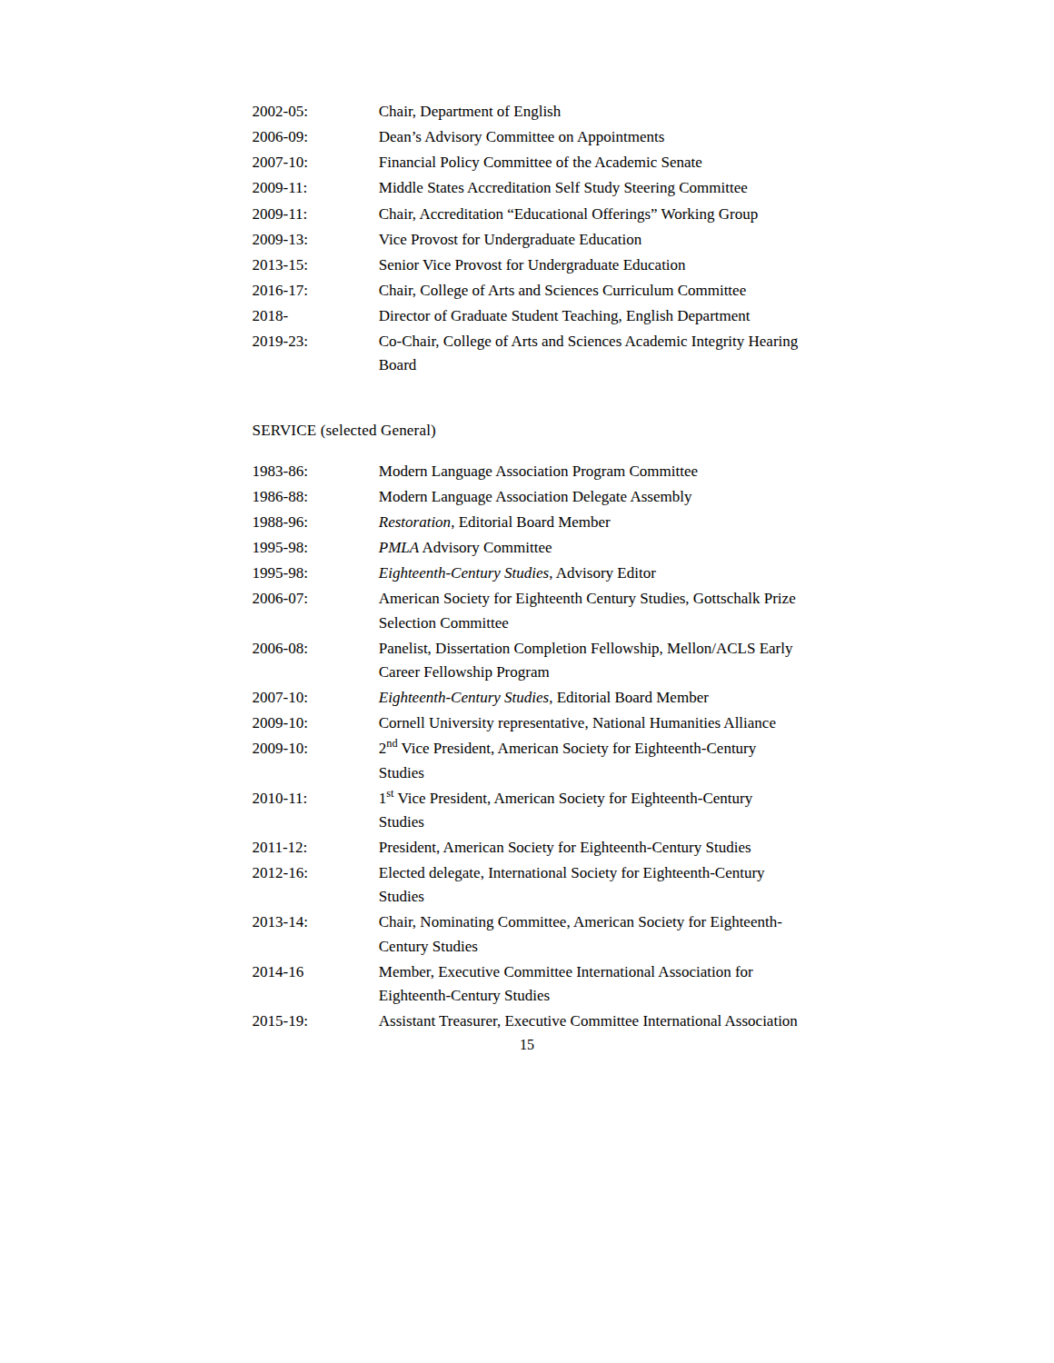| 2002-05: | Chair, Department of English |
| 2006-09: | Dean’s Advisory Committee on Appointments |
| 2007-10: | Financial Policy Committee of the Academic Senate |
| 2009-11: | Middle States Accreditation Self Study Steering Committee |
| 2009-11: | Chair, Accreditation “Educational Offerings” Working Group |
| 2009-13: | Vice Provost for Undergraduate Education |
| 2013-15: | Senior Vice Provost for Undergraduate Education |
| 2016-17: | Chair, College of Arts and Sciences Curriculum Committee |
| 2018- | Director of Graduate Student Teaching, English Department |
| 2019-23: | Co-Chair, College of Arts and Sciences Academic Integrity Hearing Board |
SERVICE (selected General)
| 1983-86: | Modern Language Association Program Committee |
| 1986-88: | Modern Language Association Delegate Assembly |
| 1988-96: | Restoration , Editorial Board Member |
| 1995-98: | PMLA Advisory Committee |
| 1995-98: | Eighteenth-Century Studies , Advisory Editor |
| 2006-07: | American Society for Eighteenth Century Studies, Gottschalk Prize Selection Committee |
| 2006-08: | Panelist, Dissertation Completion Fellowship, Mellon/ACLS Early Career Fellowship Program |
| 2007-10: | Eighteenth-Century Studies , Editorial Board Member |
| 2009-10: | Cornell University representative, National Humanities Alliance |
| 2009-10: | 2 nd Vice President, American Society for Eighteenth-Century Studies |
| 2010-11: | 1 st Vice President, American Society for Eighteenth-Century Studies |
| 2011-12: | President, American Society for Eighteenth-Century Studies |
| 2012-16: | Elected delegate, International Society for Eighteenth-Century Studies |
| 2013-14: | Chair, Nominating Committee, American Society for Eighteenth-Century Studies |
| 2014-16 | Member, Executive Committee International Association for Eighteenth-Century Studies |
| 2015-19: | Assistant Treasurer, Executive Committee International Association |
15